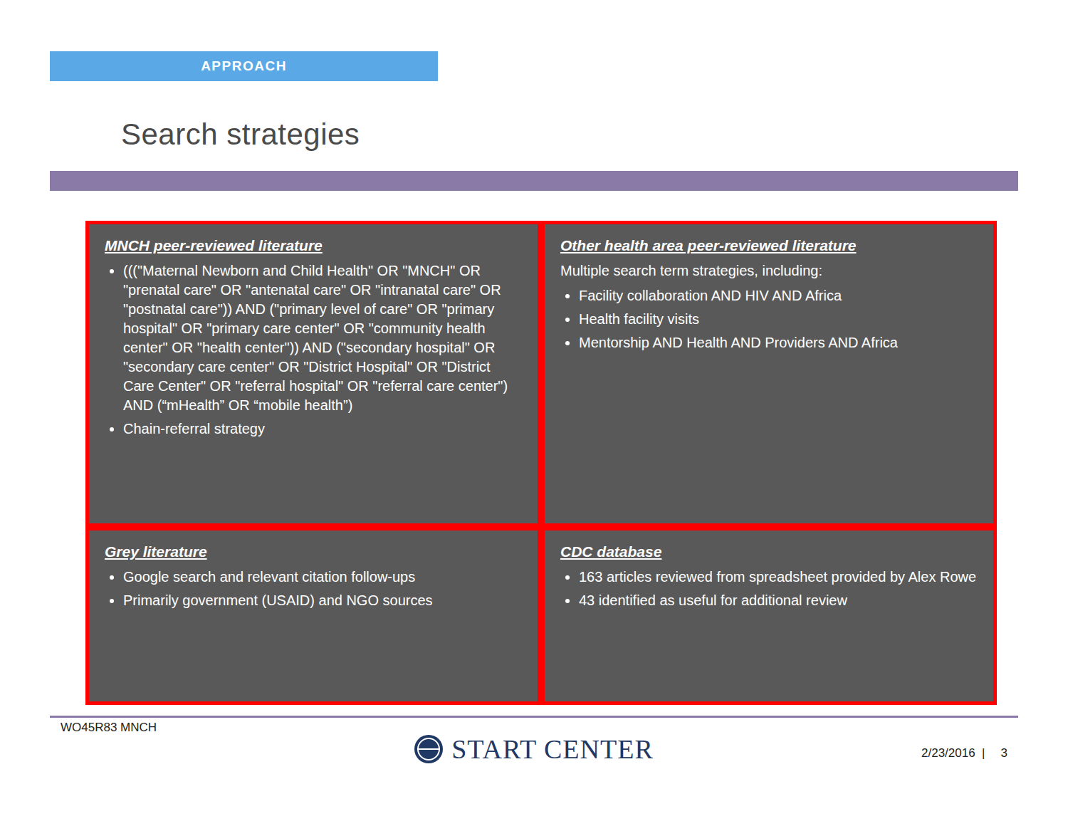APPROACH
Search strategies
MNCH peer-reviewed literature
((("Maternal Newborn and Child Health" OR "MNCH" OR "prenatal care" OR "antenatal care" OR "intranatal care" OR "postnatal care")) AND ("primary level of care" OR "primary hospital" OR "primary care center" OR "community health center" OR "health center")) AND ("secondary hospital" OR "secondary care center" OR "District Hospital" OR "District Care Center" OR "referral hospital" OR "referral care center") AND (“mHealth” OR “mobile health”)
Chain-referral strategy
Other health area peer-reviewed literature
Multiple search term strategies, including:
Facility collaboration AND HIV AND Africa
Health facility visits
Mentorship AND Health AND Providers AND Africa
Grey literature
Google search and relevant citation follow-ups
Primarily government (USAID) and NGO sources
CDC database
163 articles reviewed from spreadsheet provided by Alex Rowe
43 identified as useful for additional review
WO45R83 MNCH
START CENTER
2/23/2016 |3